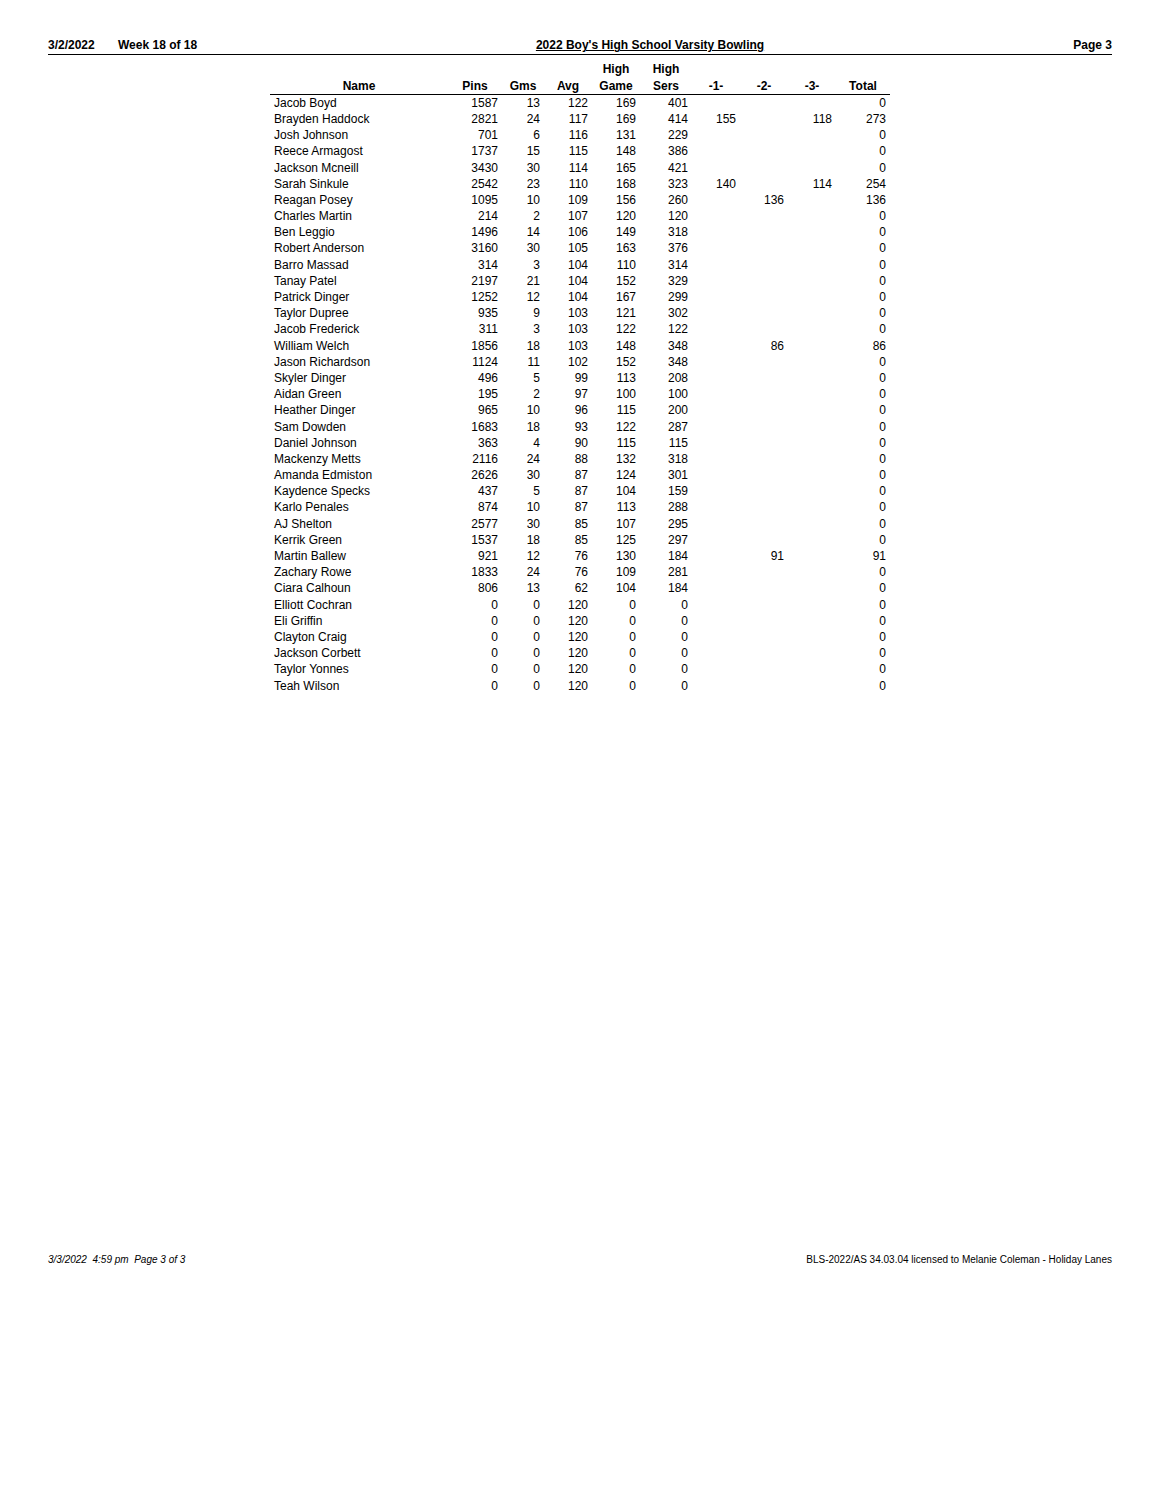3/2/2022 Week 18 of 18 2022 Boy's High School Varsity Bowling Page 3
| | | | | High | High | | | | |
| --- | --- | --- | --- | --- | --- | --- | --- | --- | --- |
| Name | Pins | Gms | Avg | Game | Sers | -1- | -2- | -3- | Total |
| Jacob Boyd | 1587 | 13 | 122 | 169 | 401 | | | | 0 |
| Brayden Haddock | 2821 | 24 | 117 | 169 | 414 | 155 | | 118 | 273 |
| Josh Johnson | 701 | 6 | 116 | 131 | 229 | | | | 0 |
| Reece Armagost | 1737 | 15 | 115 | 148 | 386 | | | | 0 |
| Jackson Mcneill | 3430 | 30 | 114 | 165 | 421 | | | | 0 |
| Sarah Sinkule | 2542 | 23 | 110 | 168 | 323 | 140 | | 114 | 254 |
| Reagan Posey | 1095 | 10 | 109 | 156 | 260 | | 136 | | 136 |
| Charles Martin | 214 | 2 | 107 | 120 | 120 | | | | 0 |
| Ben Leggio | 1496 | 14 | 106 | 149 | 318 | | | | 0 |
| Robert Anderson | 3160 | 30 | 105 | 163 | 376 | | | | 0 |
| Barro Massad | 314 | 3 | 104 | 110 | 314 | | | | 0 |
| Tanay Patel | 2197 | 21 | 104 | 152 | 329 | | | | 0 |
| Patrick Dinger | 1252 | 12 | 104 | 167 | 299 | | | | 0 |
| Taylor Dupree | 935 | 9 | 103 | 121 | 302 | | | | 0 |
| Jacob Frederick | 311 | 3 | 103 | 122 | 122 | | | | 0 |
| William Welch | 1856 | 18 | 103 | 148 | 348 | | 86 | | 86 |
| Jason Richardson | 1124 | 11 | 102 | 152 | 348 | | | | 0 |
| Skyler Dinger | 496 | 5 | 99 | 113 | 208 | | | | 0 |
| Aidan Green | 195 | 2 | 97 | 100 | 100 | | | | 0 |
| Heather Dinger | 965 | 10 | 96 | 115 | 200 | | | | 0 |
| Sam Dowden | 1683 | 18 | 93 | 122 | 287 | | | | 0 |
| Daniel Johnson | 363 | 4 | 90 | 115 | 115 | | | | 0 |
| Mackenzy Metts | 2116 | 24 | 88 | 132 | 318 | | | | 0 |
| Amanda Edmiston | 2626 | 30 | 87 | 124 | 301 | | | | 0 |
| Kaydence Specks | 437 | 5 | 87 | 104 | 159 | | | | 0 |
| Karlo Penales | 874 | 10 | 87 | 113 | 288 | | | | 0 |
| AJ Shelton | 2577 | 30 | 85 | 107 | 295 | | | | 0 |
| Kerrik Green | 1537 | 18 | 85 | 125 | 297 | | | | 0 |
| Martin Ballew | 921 | 12 | 76 | 130 | 184 | | 91 | | 91 |
| Zachary Rowe | 1833 | 24 | 76 | 109 | 281 | | | | 0 |
| Ciara Calhoun | 806 | 13 | 62 | 104 | 184 | | | | 0 |
| Elliott Cochran | 0 | 0 | 120 | 0 | 0 | | | | 0 |
| Eli Griffin | 0 | 0 | 120 | 0 | 0 | | | | 0 |
| Clayton Craig | 0 | 0 | 120 | 0 | 0 | | | | 0 |
| Jackson Corbett | 0 | 0 | 120 | 0 | 0 | | | | 0 |
| Taylor Yonnes | 0 | 0 | 120 | 0 | 0 | | | | 0 |
| Teah Wilson | 0 | 0 | 120 | 0 | 0 | | | | 0 |
3/3/2022 4:59 pm Page 3 of 3 BLS-2022/AS 34.03.04 licensed to Melanie Coleman - Holiday Lanes